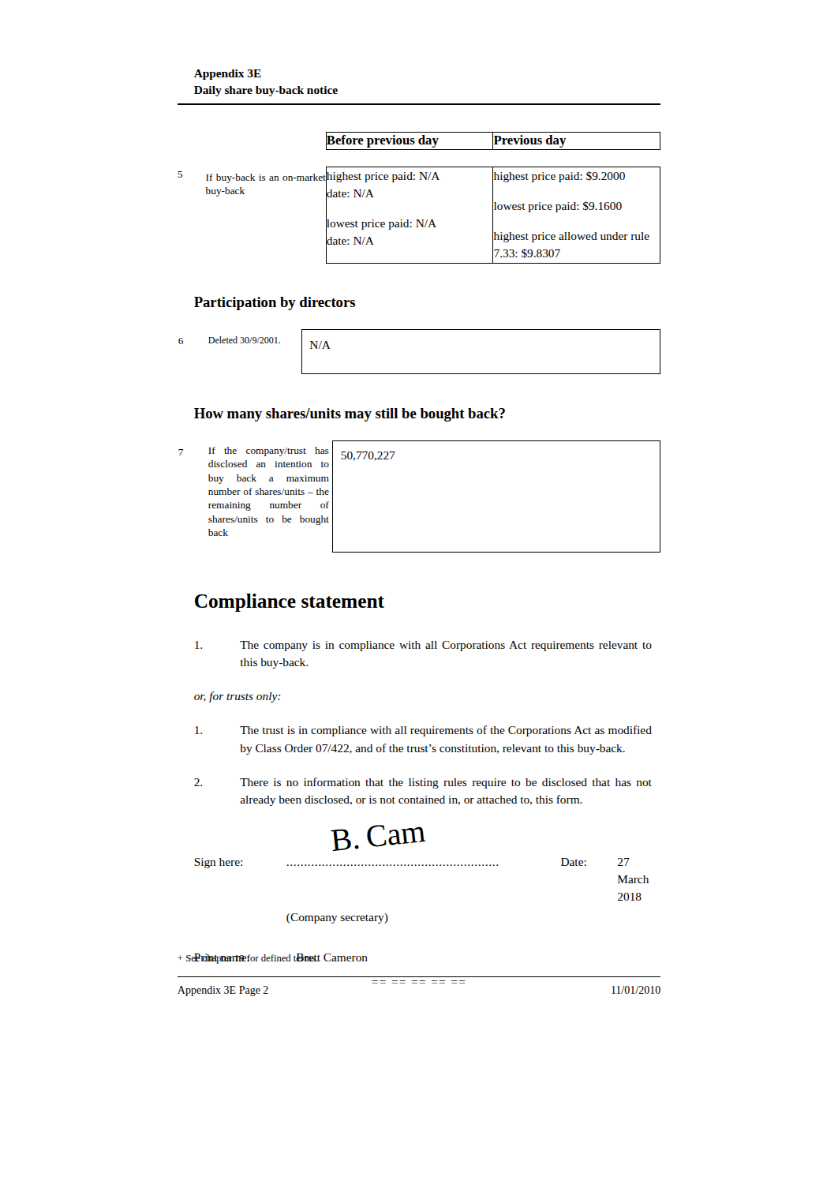Appendix 3E
Daily share buy-back notice
| | | Before previous day | Previous day |
| 5 | If buy-back is an on-market buy-back | highest price paid: N/A date: N/A lowest price paid: N/A date: N/A | highest price paid: $9.2000 lowest price paid: $9.1600 highest price allowed under rule 7.33: $9.8307 |
Participation by directors
| 6 | Deleted 30/9/2001. | N/A |
How many shares/units may still be bought back?
| 7 | If the company/trust has disclosed an intention to buy back a maximum number of shares/units – the remaining number of shares/units to be bought back | 50,770,227 |
Compliance statement
1.
The company is in compliance with all Corporations Act requirements relevant to this buy-back.
or, for trusts only:
1.
The trust is in compliance with all requirements of the Corporations Act as modified by Class Order 07/422, and of the trust’s constitution, relevant to this buy-back.
2.
There is no information that the listing rules require to be disclosed that has not already been disclosed, or is not contained in, or attached to, this form.
B. Cam
| Sign here: | ............................................................ | Date: | 27 March 2018 |
(Company secretary)
Print name:Brett Cameron
== == == == ==
+ See chapter 19 for defined terms.
Appendix 3E Page 2
11/01/2010